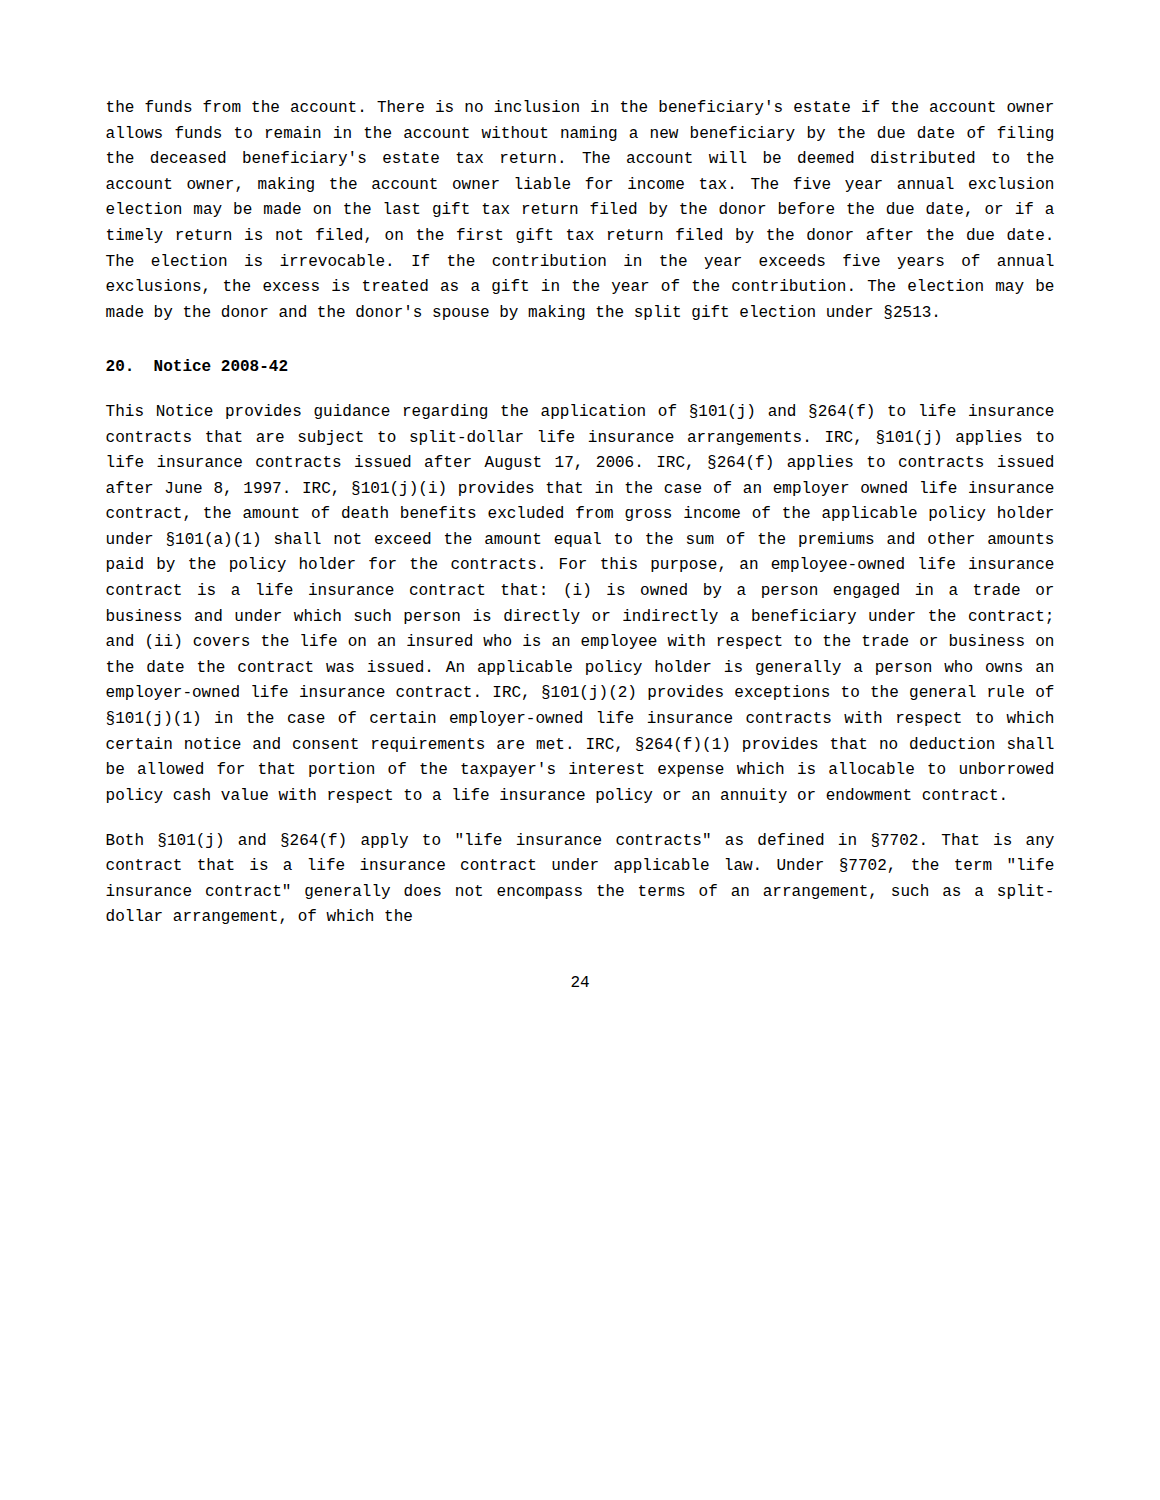the funds from the account. There is no inclusion in the beneficiary's estate if the account owner allows funds to remain in the account without naming a new beneficiary by the due date of filing the deceased beneficiary's estate tax return. The account will be deemed distributed to the account owner, making the account owner liable for income tax. The five year annual exclusion election may be made on the last gift tax return filed by the donor before the due date, or if a timely return is not filed, on the first gift tax return filed by the donor after the due date. The election is irrevocable. If the contribution in the year exceeds five years of annual exclusions, the excess is treated as a gift in the year of the contribution. The election may be made by the donor and the donor's spouse by making the split gift election under §2513.
20. Notice 2008-42
This Notice provides guidance regarding the application of §101(j) and §264(f) to life insurance contracts that are subject to split-dollar life insurance arrangements. IRC, §101(j) applies to life insurance contracts issued after August 17, 2006. IRC, §264(f) applies to contracts issued after June 8, 1997. IRC, §101(j)(i) provides that in the case of an employer owned life insurance contract, the amount of death benefits excluded from gross income of the applicable policy holder under §101(a)(1) shall not exceed the amount equal to the sum of the premiums and other amounts paid by the policy holder for the contracts. For this purpose, an employee-owned life insurance contract is a life insurance contract that: (i) is owned by a person engaged in a trade or business and under which such person is directly or indirectly a beneficiary under the contract; and (ii) covers the life on an insured who is an employee with respect to the trade or business on the date the contract was issued. An applicable policy holder is generally a person who owns an employer-owned life insurance contract. IRC, §101(j)(2) provides exceptions to the general rule of §101(j)(1) in the case of certain employer-owned life insurance contracts with respect to which certain notice and consent requirements are met. IRC, §264(f)(1) provides that no deduction shall be allowed for that portion of the taxpayer's interest expense which is allocable to unborrowed policy cash value with respect to a life insurance policy or an annuity or endowment contract.
Both §101(j) and §264(f) apply to "life insurance contracts" as defined in §7702. That is any contract that is a life insurance contract under applicable law. Under §7702, the term "life insurance contract" generally does not encompass the terms of an arrangement, such as a split-dollar arrangement, of which the
24